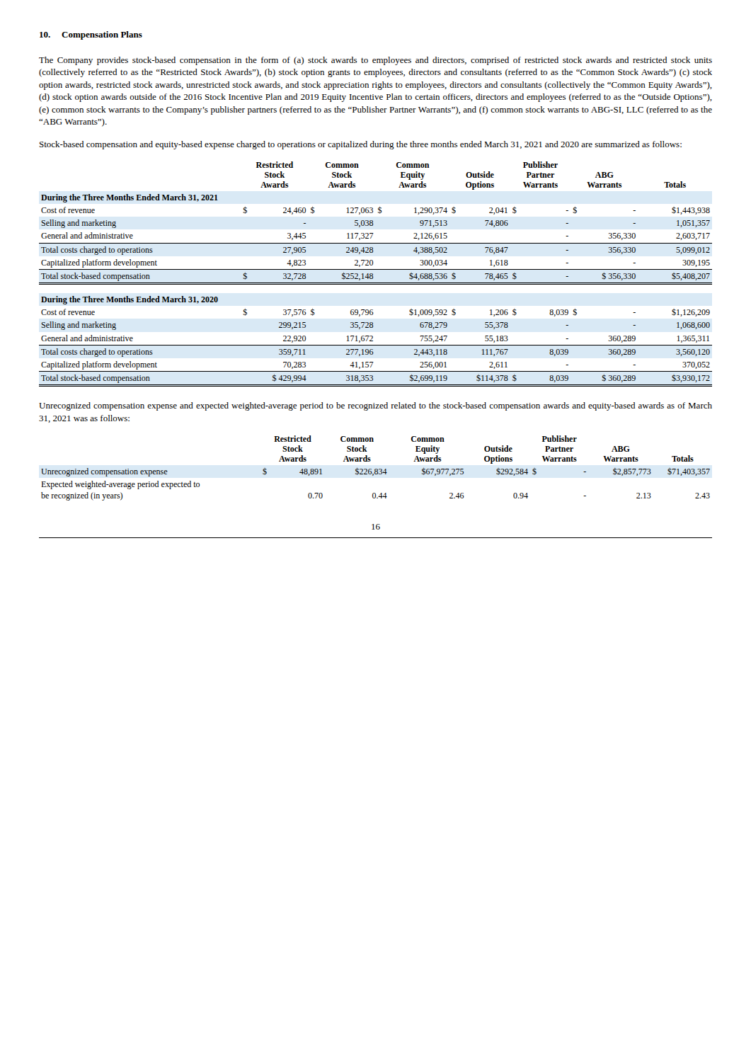10.
Compensation Plans
The Company provides stock-based compensation in the form of (a) stock awards to employees and directors, comprised of restricted stock awards and restricted stock units (collectively referred to as the “Restricted Stock Awards”), (b) stock option grants to employees, directors and consultants (referred to as the “Common Stock Awards”) (c) stock option awards, restricted stock awards, unrestricted stock awards, and stock appreciation rights to employees, directors and consultants (collectively the “Common Equity Awards”), (d) stock option awards outside of the 2016 Stock Incentive Plan and 2019 Equity Incentive Plan to certain officers, directors and employees (referred to as the “Outside Options”), (e) common stock warrants to the Company’s publisher partners (referred to as the “Publisher Partner Warrants”), and (f) common stock warrants to ABG-SI, LLC (referred to as the “ABG Warrants”).
Stock-based compensation and equity-based expense charged to operations or capitalized during the three months ended March 31, 2021 and 2020 are summarized as follows:
| | Restricted Stock Awards | Common Stock Awards | Common Equity Awards | Outside Options | Publisher Partner Warrants | ABG Warrants | Totals |
| During the Three Months Ended March 31, 2021 |
| Cost of revenue | $ | 24,460 | $ | 127,063 | $ | 1,290,374 | $ | 2,041 | $ | - | $ | - | | $1,443,938 |
| Selling and marketing | | - | | 5,038 | | 971,513 | | 74,806 | | - | | - | | 1,051,357 |
| General and administrative | | 3,445 | | 117,327 | | 2,126,615 | | | | - | | 356,330 | | 2,603,717 |
| Total costs charged to operations | | 27,905 | | 249,428 | | 4,388,502 | | 76,847 | | - | | 356,330 | | 5,099,012 |
| Capitalized platform development | | 4,823 | | 2,720 | | 300,034 | | 1,618 | | - | | - | | 309,195 |
| Total stock-based compensation | $ | 32,728 | | $252,148 | | $4,688,536 | $ | 78,465 | $ | - | | $ 356,330 | | $5,408,207 |
| During the Three Months Ended March 31, 2020 |
| Cost of revenue | $ | 37,576 | $ | 69,796 | | $1,009,592 | $ | 1,206 | $ | 8,039 | $ | - | | $1,126,209 |
| Selling and marketing | | 299,215 | | 35,728 | | 678,279 | | 55,378 | | - | | - | | 1,068,600 |
| General and administrative | | 22,920 | | 171,672 | | 755,247 | | 55,183 | | - | | 360,289 | | 1,365,311 |
| Total costs charged to operations | | 359,711 | | 277,196 | | 2,443,118 | | 111,767 | | 8,039 | | 360,289 | | 3,560,120 |
| Capitalized platform development | | 70,283 | | 41,157 | | 256,001 | | 2,611 | | - | | - | | 370,052 |
| Total stock-based compensation | | $ 429,994 | | 318,353 | | $2,699,119 | | $114,378 | $ | 8,039 | | $ 360,289 | | $3,930,172 |
Unrecognized compensation expense and expected weighted-average period to be recognized related to the stock-based compensation awards and equity-based awards as of March 31, 2021 was as follows:
| | Restricted Stock Awards | Common Stock Awards | Common Equity Awards | Outside Options | Publisher Partner Warrants | ABG Warrants | Totals |
| Unrecognized compensation expense | $ | 48,891 | | $226,834 | | $67,977,275 | | $292,584 | $ | - | | $2,857,773 | | $71,403,357 |
| Expected weighted-average period expected to be recognized (in years) | | 0.70 | | 0.44 | | 2.46 | | 0.94 | | - | | 2.13 | | 2.43 |
16